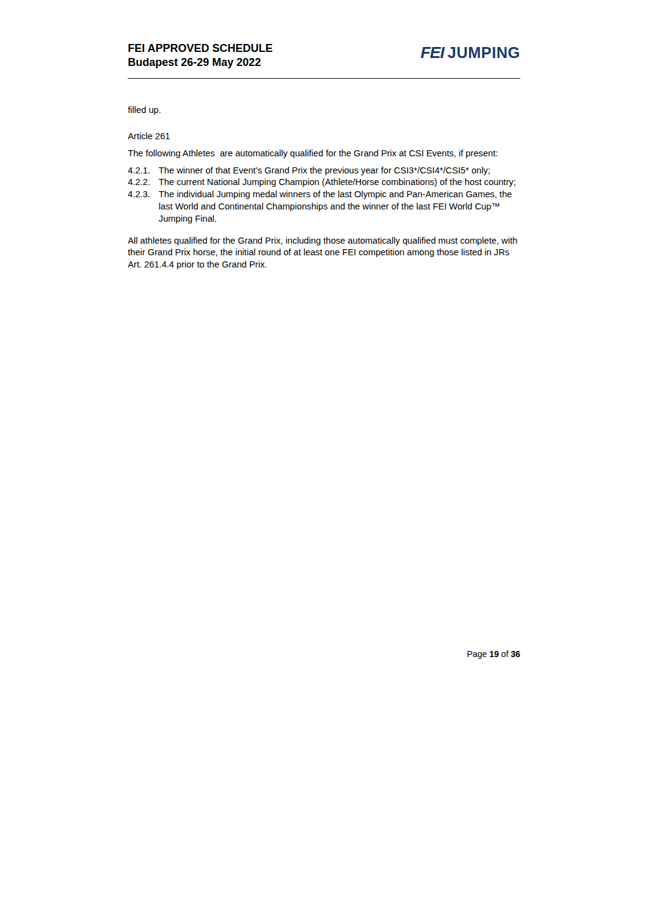FEI APPROVED SCHEDULE
Budapest 26-29 May 2022
FEI JUMPING
filled up.
Article 261
The following Athletes are automatically qualified for the Grand Prix at CSI Events, if present:
4.2.1.
The winner of that Event’s Grand Prix the previous year for CSI3*/CSI4*/CSI5* only;
4.2.2.
The current National Jumping Champion (Athlete/Horse combinations) of the host country;
4.2.3.
The individual Jumping medal winners of the last Olympic and Pan-American Games, the last World and Continental Championships and the winner of the last FEI World Cup™ Jumping Final.
All athletes qualified for the Grand Prix, including those automatically qualified must complete, with their Grand Prix horse, the initial round of at least one FEI competition among those listed in JRs Art. 261.4.4 prior to the Grand Prix.
Page 19 of 36